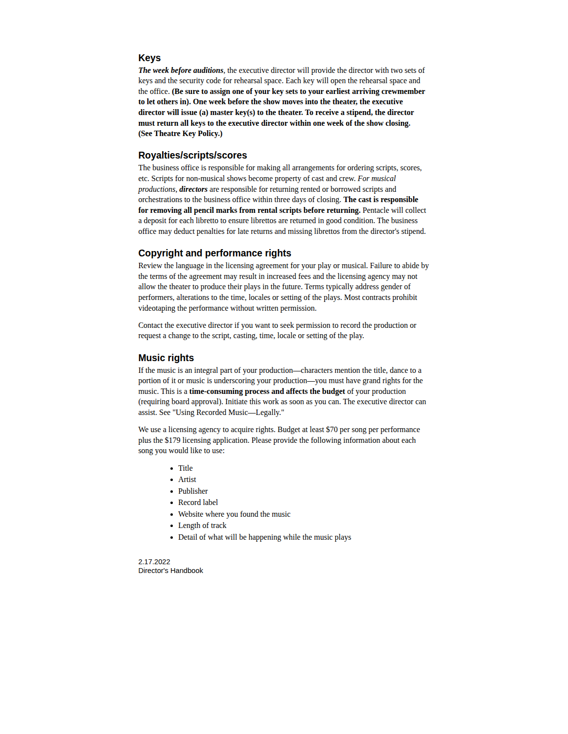Keys
The week before auditions, the executive director will provide the director with two sets of keys and the security code for rehearsal space. Each key will open the rehearsal space and the office. (Be sure to assign one of your key sets to your earliest arriving crewmember to let others in). One week before the show moves into the theater, the executive director will issue (a) master key(s) to the theater. To receive a stipend, the director must return all keys to the executive director within one week of the show closing.
(See Theatre Key Policy.)
Royalties/scripts/scores
The business office is responsible for making all arrangements for ordering scripts, scores, etc. Scripts for non-musical shows become property of cast and crew. For musical productions, directors are responsible for returning rented or borrowed scripts and orchestrations to the business office within three days of closing. The cast is responsible for removing all pencil marks from rental scripts before returning. Pentacle will collect a deposit for each libretto to ensure librettos are returned in good condition. The business office may deduct penalties for late returns and missing librettos from the director's stipend.
Copyright and performance rights
Review the language in the licensing agreement for your play or musical. Failure to abide by the terms of the agreement may result in increased fees and the licensing agency may not allow the theater to produce their plays in the future. Terms typically address gender of performers, alterations to the time, locales or setting of the plays. Most contracts prohibit videotaping the performance without written permission.
Contact the executive director if you want to seek permission to record the production or request a change to the script, casting, time, locale or setting of the play.
Music rights
If the music is an integral part of your production—characters mention the title, dance to a portion of it or music is underscoring your production—you must have grand rights for the music. This is a time-consuming process and affects the budget of your production (requiring board approval). Initiate this work as soon as you can. The executive director can assist. See "Using Recorded Music—Legally."
We use a licensing agency to acquire rights. Budget at least $70 per song per performance plus the $179 licensing application. Please provide the following information about each song you would like to use:
Title
Artist
Publisher
Record label
Website where you found the music
Length of track
Detail of what will be happening while the music plays
2.17.2022
Director's Handbook